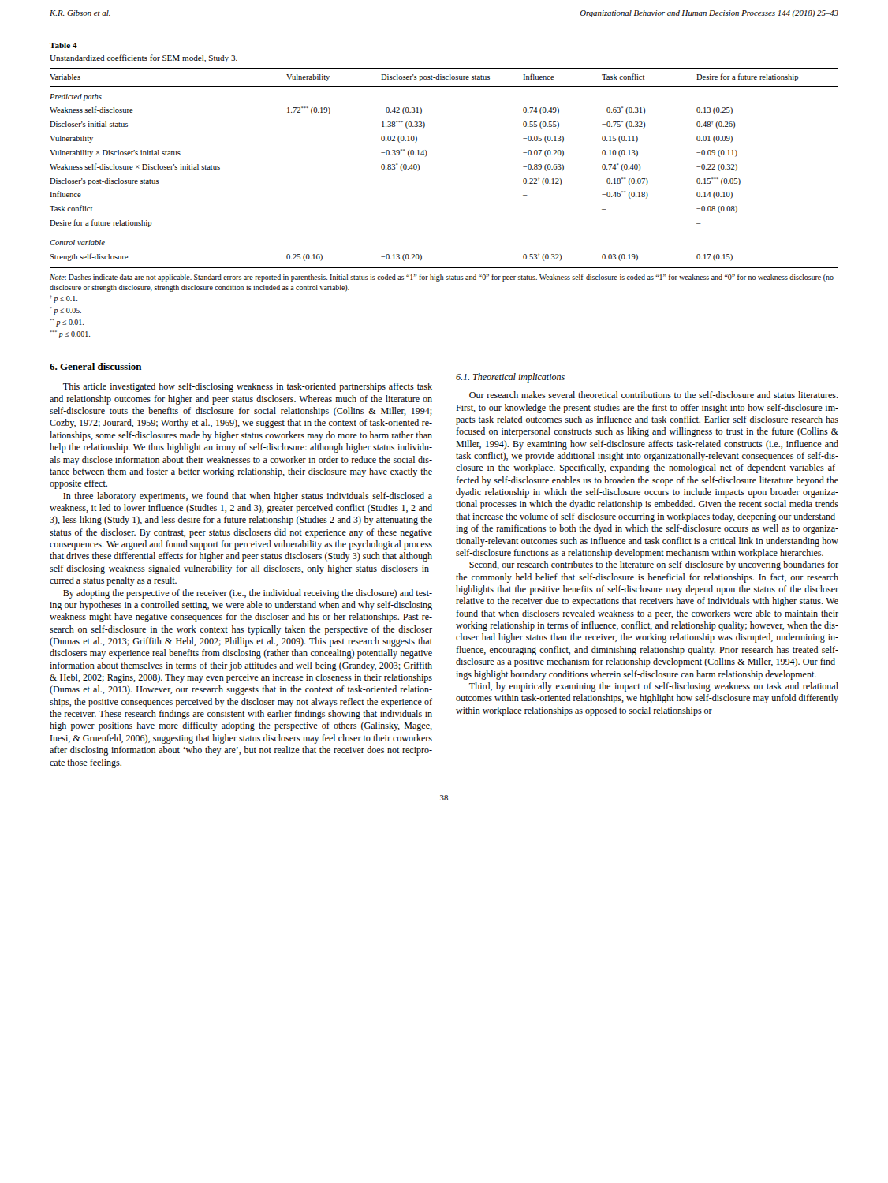K.R. Gibson et al.
Organizational Behavior and Human Decision Processes 144 (2018) 25–43
Table 4
Unstandardized coefficients for SEM model, Study 3.
| Variables | Vulnerability | Discloser's post-disclosure status | Influence | Task conflict | Desire for a future relationship |
| --- | --- | --- | --- | --- | --- |
| Predicted paths |
| Weakness self-disclosure | 1.72 *** (0.19) | −0.42 (0.31) | 0.74 (0.49) | −0.63 * (0.31) | 0.13 (0.25) |
| Discloser's initial status | | 1.38 *** (0.33) | 0.55 (0.55) | −0.75 * (0.32) | 0.48 † (0.26) |
| Vulnerability | | 0.02 (0.10) | −0.05 (0.13) | 0.15 (0.11) | 0.01 (0.09) |
| Vulnerability × Discloser's initial status | | −0.39 ** (0.14) | −0.07 (0.20) | 0.10 (0.13) | −0.09 (0.11) |
| Weakness self-disclosure × Discloser's initial status | | 0.83 * (0.40) | −0.89 (0.63) | 0.74 * (0.40) | −0.22 (0.32) |
| Discloser's post-disclosure status | | | 0.22 † (0.12) | −0.18 ** (0.07) | 0.15 *** (0.05) |
| Influence | | | – | −0.46 ** (0.18) | 0.14 (0.10) |
| Task conflict | | | | – | −0.08 (0.08) |
| Desire for a future relationship | | | | | – |
| Control variable |
| Strength self-disclosure | 0.25 (0.16) | −0.13 (0.20) | 0.53 † (0.32) | 0.03 (0.19) | 0.17 (0.15) |
Note: Dashes indicate data are not applicable. Standard errors are reported in parenthesis. Initial status is coded as “1” for high status and “0” for peer status. Weakness self-disclosure is coded as “1” for weakness and “0” for no weakness disclosure (no disclosure or strength disclosure, strength disclosure condition is included as a control variable).
† p ≤ 0.1.
* p ≤ 0.05.
** p ≤ 0.01.
*** p ≤ 0.001.
6. General discussion
This article investigated how self-disclosing weakness in task-oriented partnerships affects task and relationship outcomes for higher and peer status disclosers. Whereas much of the literature on self-disclosure touts the benefits of disclosure for social relationships (Collins & Miller, 1994; Cozby, 1972; Jourard, 1959; Worthy et al., 1969), we suggest that in the context of task-oriented relationships, some self-disclosures made by higher status coworkers may do more to harm rather than help the relationship. We thus highlight an irony of self-disclosure: although higher status individuals may disclose information about their weaknesses to a coworker in order to reduce the social distance between them and foster a better working relationship, their disclosure may have exactly the opposite effect.
In three laboratory experiments, we found that when higher status individuals self-disclosed a weakness, it led to lower influence (Studies 1, 2 and 3), greater perceived conflict (Studies 1, 2 and 3), less liking (Study 1), and less desire for a future relationship (Studies 2 and 3) by attenuating the status of the discloser. By contrast, peer status disclosers did not experience any of these negative consequences. We argued and found support for perceived vulnerability as the psychological process that drives these differential effects for higher and peer status disclosers (Study 3) such that although self-disclosing weakness signaled vulnerability for all disclosers, only higher status disclosers incurred a status penalty as a result.
By adopting the perspective of the receiver (i.e., the individual receiving the disclosure) and testing our hypotheses in a controlled setting, we were able to understand when and why self-disclosing weakness might have negative consequences for the discloser and his or her relationships. Past research on self-disclosure in the work context has typically taken the perspective of the discloser (Dumas et al., 2013; Griffith & Hebl, 2002; Phillips et al., 2009). This past research suggests that disclosers may experience real benefits from disclosing (rather than concealing) potentially negative information about themselves in terms of their job attitudes and well-being (Grandey, 2003; Griffith & Hebl, 2002; Ragins, 2008). They may even perceive an increase in closeness in their relationships (Dumas et al., 2013). However, our research suggests that in the context of task-oriented relationships, the positive consequences perceived by the discloser may not always reflect the experience of the receiver. These research findings are consistent with earlier findings showing that individuals in high power positions have more difficulty adopting the perspective of others (Galinsky, Magee, Inesi, & Gruenfeld, 2006), suggesting that higher status disclosers may feel closer to their coworkers after disclosing information about ‘who they are’, but not realize that the receiver does not reciprocate those feelings.
6.1. Theoretical implications
Our research makes several theoretical contributions to the self-disclosure and status literatures. First, to our knowledge the present studies are the first to offer insight into how self-disclosure impacts task-related outcomes such as influence and task conflict. Earlier self-disclosure research has focused on interpersonal constructs such as liking and willingness to trust in the future (Collins & Miller, 1994). By examining how self-disclosure affects task-related constructs (i.e., influence and task conflict), we provide additional insight into organizationally-relevant consequences of self-disclosure in the workplace. Specifically, expanding the nomological net of dependent variables affected by self-disclosure enables us to broaden the scope of the self-disclosure literature beyond the dyadic relationship in which the self-disclosure occurs to include impacts upon broader organizational processes in which the dyadic relationship is embedded. Given the recent social media trends that increase the volume of self-disclosure occurring in workplaces today, deepening our understanding of the ramifications to both the dyad in which the self-disclosure occurs as well as to organizationally-relevant outcomes such as influence and task conflict is a critical link in understanding how self-disclosure functions as a relationship development mechanism within workplace hierarchies.
Second, our research contributes to the literature on self-disclosure by uncovering boundaries for the commonly held belief that self-disclosure is beneficial for relationships. In fact, our research highlights that the positive benefits of self-disclosure may depend upon the status of the discloser relative to the receiver due to expectations that receivers have of individuals with higher status. We found that when disclosers revealed weakness to a peer, the coworkers were able to maintain their working relationship in terms of influence, conflict, and relationship quality; however, when the discloser had higher status than the receiver, the working relationship was disrupted, undermining influence, encouraging conflict, and diminishing relationship quality. Prior research has treated self-disclosure as a positive mechanism for relationship development (Collins & Miller, 1994). Our findings highlight boundary conditions wherein self-disclosure can harm relationship development.
Third, by empirically examining the impact of self-disclosing weakness on task and relational outcomes within task-oriented relationships, we highlight how self-disclosure may unfold differently within workplace relationships as opposed to social relationships or
38